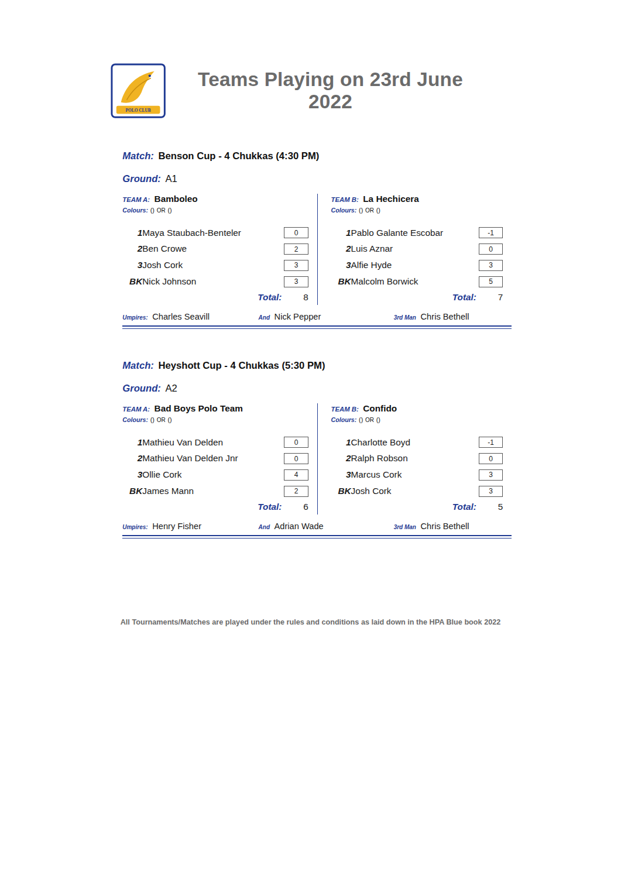POLO CLUB
Teams Playing on 23rd June 2022
Match: Benson Cup - 4 Chukkas (4:30 PM)
Ground: A1
TEAM A:Bamboleo
Colours:() OR()
| 1 | Maya Staubach-Benteler | 0 |
| 2 | Ben Crowe | 2 |
| 3 | Josh Cork | 3 |
| BK | Nick Johnson | 3 |
| Total: | 8 |
TEAM B:La Hechicera
Colours:() OR()
| 1 | Pablo Galante Escobar | -1 |
| 2 | Luis Aznar | 0 |
| 3 | Alfie Hyde | 3 |
| BK | Malcolm Borwick | 5 |
| Total: | 7 |
Umpires: Charles Seavill And Nick Pepper 3rd Man Chris Bethell
Match: Heyshott Cup - 4 Chukkas (5:30 PM)
Ground: A2
TEAM A:Bad Boys Polo Team
Colours:() OR()
| 1 | Mathieu Van Delden | 0 |
| 2 | Mathieu Van Delden Jnr | 0 |
| 3 | Ollie Cork | 4 |
| BK | James Mann | 2 |
| Total: | 6 |
TEAM B:Confido
Colours:() OR()
| 1 | Charlotte Boyd | -1 |
| 2 | Ralph Robson | 0 |
| 3 | Marcus Cork | 3 |
| BK | Josh Cork | 3 |
| Total: | 5 |
Umpires: Henry Fisher And Adrian Wade 3rd Man Chris Bethell
All Tournaments/Matches are played under the rules and conditions as laid down in the HPA Blue book 2022